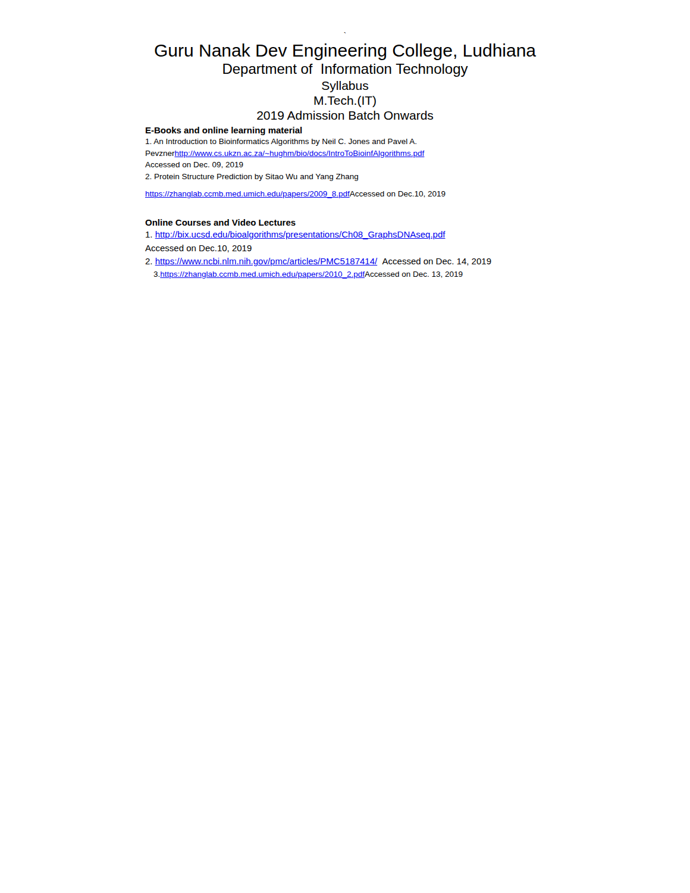`
Guru Nanak Dev Engineering College, Ludhiana
Department of Information Technology
Syllabus
M.Tech.(IT)
2019 Admission Batch Onwards
E-Books and online learning material
1. An Introduction to Bioinformatics Algorithms by Neil C. Jones and Pavel A.
Pevznerhttp://www.cs.ukzn.ac.za/~hughm/bio/docs/IntroToBioinfAlgorithms.pdf
Accessed on Dec. 09, 2019
2. Protein Structure Prediction by Sitao Wu and Yang Zhang
https://zhanglab.ccmb.med.umich.edu/papers/2009_8.pdf Accessed on Dec.10, 2019
Online Courses and Video Lectures
1. http://bix.ucsd.edu/bioalgorithms/presentations/Ch08_GraphsDNAseq.pdf
Accessed on Dec.10, 2019
2. https://www.ncbi.nlm.nih.gov/pmc/articles/PMC5187414/ Accessed on Dec. 14, 2019
3.https://zhanglab.ccmb.med.umich.edu/papers/2010_2.pdf Accessed on Dec. 13, 2019